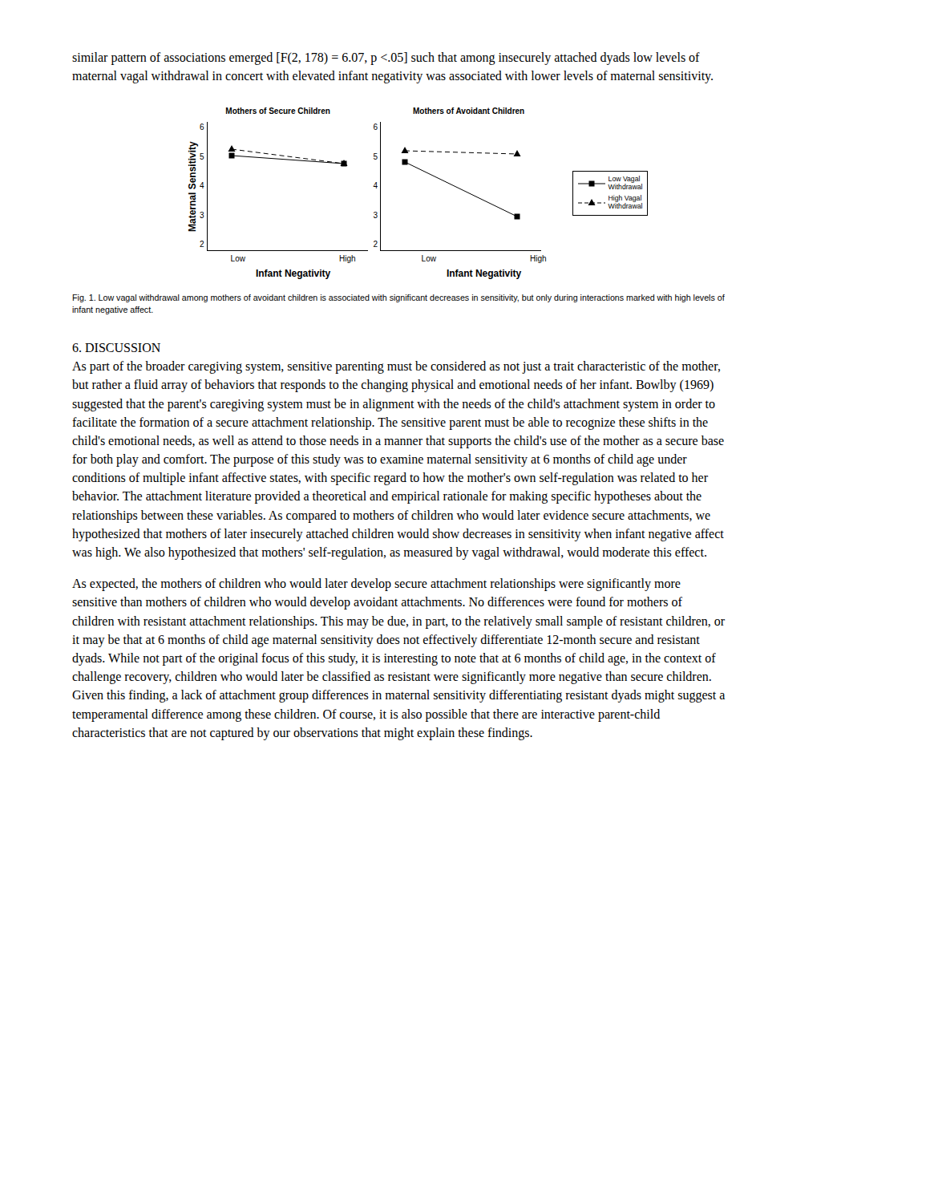similar pattern of associations emerged [F(2, 178) = 6.07, p <.05] such that among insecurely attached dyads low levels of maternal vagal withdrawal in concert with elevated infant negativity was associated with lower levels of maternal sensitivity.
Mothers of Secure Children
Maternal Sensitivity
6 5 4 3 2
Low High
Infant Negativity
Mothers of Avoidant Children
6 5 4 3 2
Low High
Infant Negativity
Low Vagal
Withdrawal
High Vagal
Withdrawal
Fig. 1. Low vagal withdrawal among mothers of avoidant children is associated with significant decreases in sensitivity, but only during interactions marked with high levels of infant negative affect.
6. DISCUSSION
As part of the broader caregiving system, sensitive parenting must be considered as not just a trait characteristic of the mother, but rather a fluid array of behaviors that responds to the changing physical and emotional needs of her infant. Bowlby (1969) suggested that the parent's caregiving system must be in alignment with the needs of the child's attachment system in order to facilitate the formation of a secure attachment relationship. The sensitive parent must be able to recognize these shifts in the child's emotional needs, as well as attend to those needs in a manner that supports the child's use of the mother as a secure base for both play and comfort. The purpose of this study was to examine maternal sensitivity at 6 months of child age under conditions of multiple infant affective states, with specific regard to how the mother's own self-regulation was related to her behavior. The attachment literature provided a theoretical and empirical rationale for making specific hypotheses about the relationships between these variables. As compared to mothers of children who would later evidence secure attachments, we hypothesized that mothers of later insecurely attached children would show decreases in sensitivity when infant negative affect was high. We also hypothesized that mothers' self-regulation, as measured by vagal withdrawal, would moderate this effect.
As expected, the mothers of children who would later develop secure attachment relationships were significantly more sensitive than mothers of children who would develop avoidant attachments. No differences were found for mothers of children with resistant attachment relationships. This may be due, in part, to the relatively small sample of resistant children, or it may be that at 6 months of child age maternal sensitivity does not effectively differentiate 12-month secure and resistant dyads. While not part of the original focus of this study, it is interesting to note that at 6 months of child age, in the context of challenge recovery, children who would later be classified as resistant were significantly more negative than secure children. Given this finding, a lack of attachment group differences in maternal sensitivity differentiating resistant dyads might suggest a temperamental difference among these children. Of course, it is also possible that there are interactive parent-child characteristics that are not captured by our observations that might explain these findings.